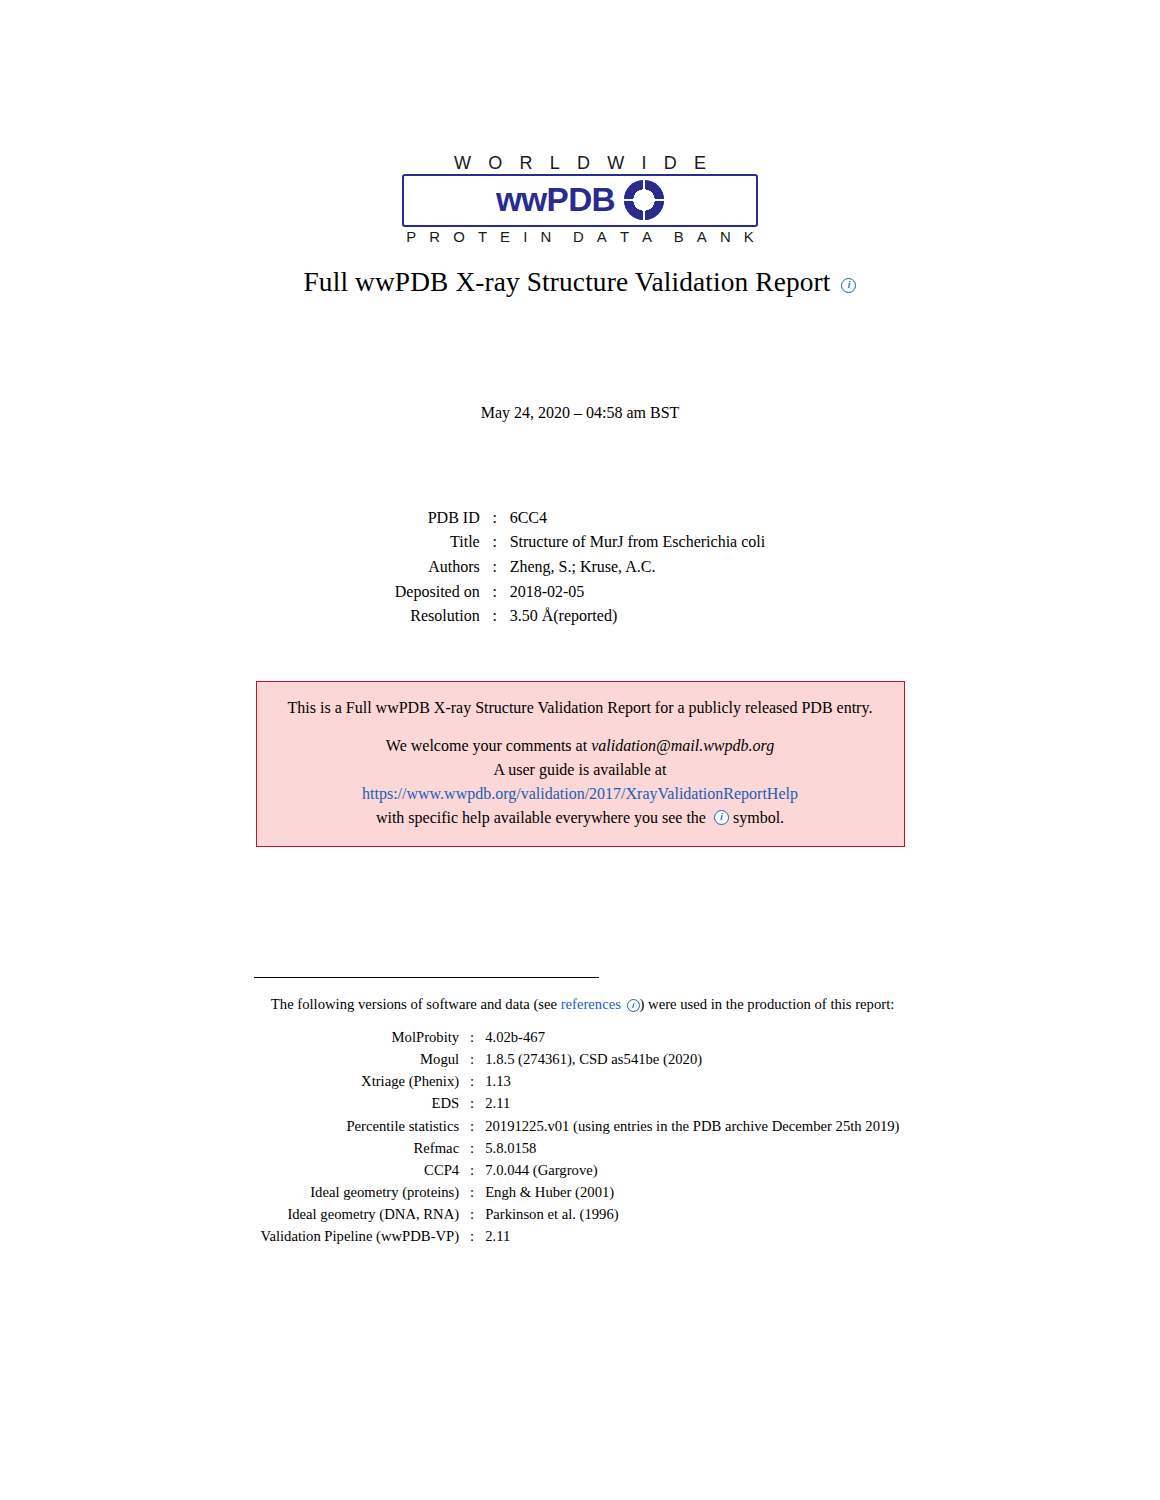W O R L D W I D E
ww PDB
P R O T E I N D A T A B A N K
Full wwPDB X-ray Structure Validation Report i
May 24, 2020 – 04:58 am BST
| PDB ID | : | 6CC4 |
| Title | : | Structure of MurJ from Escherichia coli |
| Authors | : | Zheng, S.; Kruse, A.C. |
| Deposited on | : | 2018-02-05 |
| Resolution | : | 3.50 Å(reported) |
This is a Full wwPDB X-ray Structure Validation Report for a publicly released PDB entry.
We welcome your comments at validation@mail.wwpdb.org
A user guide is available at
https://www.wwpdb.org/validation/2017/XrayValidationReportHelp
with specific help available everywhere you see the i symbol.
The following versions of software and data (see references i) were used in the production of this report:
| MolProbity | : | 4.02b-467 |
| Mogul | : | 1.8.5 (274361), CSD as541be (2020) |
| Xtriage (Phenix) | : | 1.13 |
| EDS | : | 2.11 |
| Percentile statistics | : | 20191225.v01 (using entries in the PDB archive December 25th 2019) |
| Refmac | : | 5.8.0158 |
| CCP4 | : | 7.0.044 (Gargrove) |
| Ideal geometry (proteins) | : | Engh & Huber (2001) |
| Ideal geometry (DNA, RNA) | : | Parkinson et al. (1996) |
| Validation Pipeline (wwPDB-VP) | : | 2.11 |